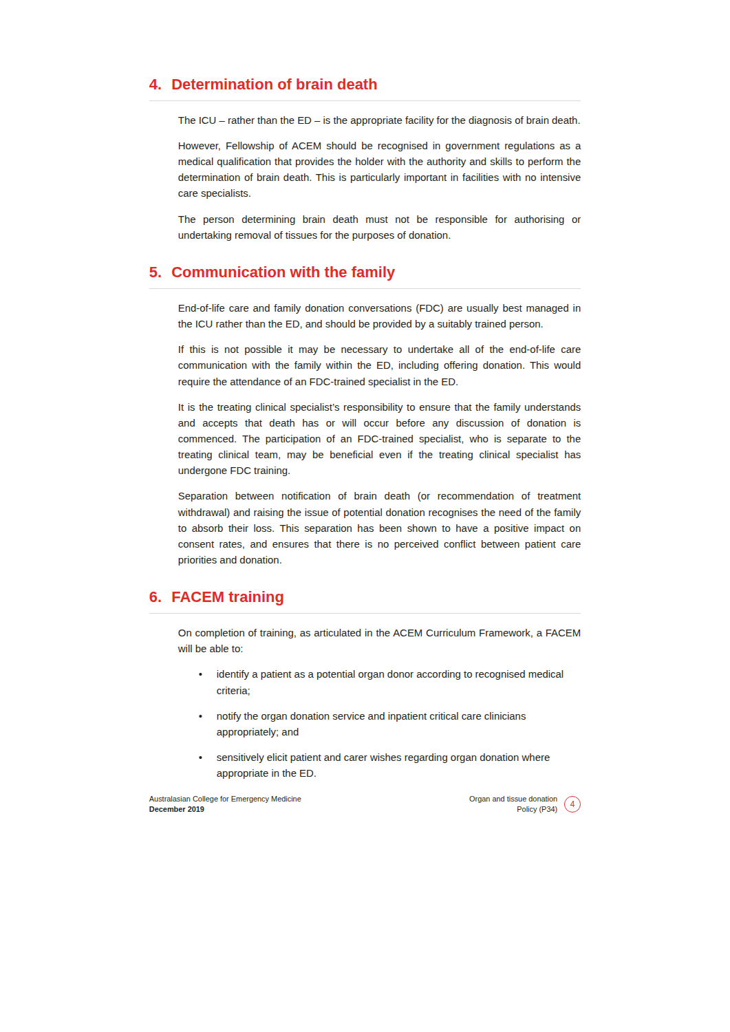4. Determination of brain death
The ICU – rather than the ED – is the appropriate facility for the diagnosis of brain death.
However, Fellowship of ACEM should be recognised in government regulations as a medical qualification that provides the holder with the authority and skills to perform the determination of brain death. This is particularly important in facilities with no intensive care specialists.
The person determining brain death must not be responsible for authorising or undertaking removal of tissues for the purposes of donation.
5. Communication with the family
End-of-life care and family donation conversations (FDC) are usually best managed in the ICU rather than the ED, and should be provided by a suitably trained person.
If this is not possible it may be necessary to undertake all of the end-of-life care communication with the family within the ED, including offering donation. This would require the attendance of an FDC-trained specialist in the ED.
It is the treating clinical specialist’s responsibility to ensure that the family understands and accepts that death has or will occur before any discussion of donation is commenced. The participation of an FDC-trained specialist, who is separate to the treating clinical team, may be beneficial even if the treating clinical specialist has undergone FDC training.
Separation between notification of brain death (or recommendation of treatment withdrawal) and raising the issue of potential donation recognises the need of the family to absorb their loss. This separation has been shown to have a positive impact on consent rates, and ensures that there is no perceived conflict between patient care priorities and donation.
6. FACEM training
On completion of training, as articulated in the ACEM Curriculum Framework, a FACEM will be able to:
identify a patient as a potential organ donor according to recognised medical criteria;
notify the organ donation service and inpatient critical care clinicians appropriately; and
sensitively elicit patient and carer wishes regarding organ donation where appropriate in the ED.
Australasian College for Emergency Medicine
December 2019
Organ and tissue donation
Policy (P34)
4